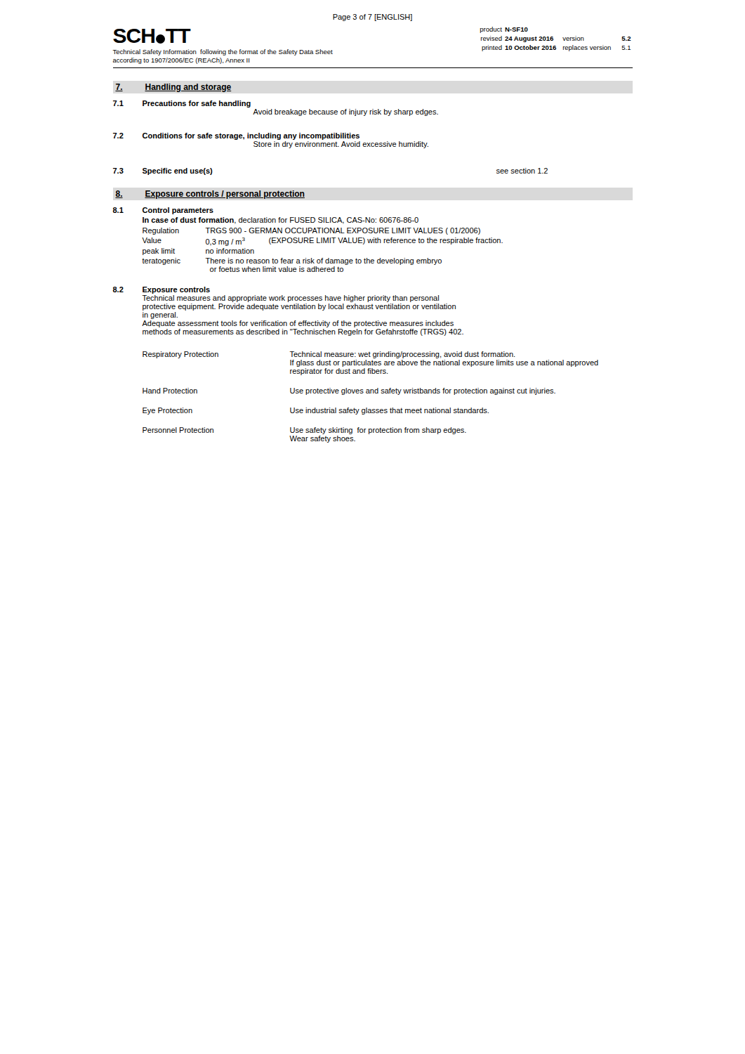Page 3 of 7 [ENGLISH]
SCH TT
Technical Safety Information following the format of the Safety Data Sheet
according to 1907/2006/EC (REACh), Annex II
| product | N-SF10 | | |
| revised | 24 August 2016 | version | 5.2 |
| printed | 10 October 2016 | replaces version | 5.1 |
7. Handling and storage
7.1
Precautions for safe handling
Avoid breakage because of injury risk by sharp edges.
7.2
Conditions for safe storage, including any incompatibilities
Store in dry environment. Avoid excessive humidity.
7.3 Specific end use(s)
see section 1.2
8. Exposure controls / personal protection
8.1
Control parameters
In case of dust formation, declaration for FUSED SILICA, CAS-No: 60676-86-0
| Regulation | TRGS 900 - GERMAN OCCUPATIONAL EXPOSURE LIMIT VALUES ( 01/2006) |
| Value | 0,3 mg / m 3 | (EXPOSURE LIMIT VALUE) with reference to the respirable fraction. |
| peak limit | no information |
| teratogenic | There is no reason to fear a risk of damage to the developing embryo or foetus when limit value is adhered to |
8.2
Exposure controls
Technical measures and appropriate work processes have higher priority than personal
protective equipment. Provide adequate ventilation by local exhaust ventilation or ventilation
in general.
Adequate assessment tools for verification of effectivity of the protective measures includes
methods of measurements as described in "Technischen Regeln for Gefahrstoffe (TRGS) 402.
| Respiratory Protection | Technical measure: wet grinding/processing, avoid dust formation. If glass dust or particulates are above the national exposure limits use a national approved respirator for dust and fibers. |
| Hand Protection | Use protective gloves and safety wristbands for protection against cut injuries. |
| Eye Protection | Use industrial safety glasses that meet national standards. |
| Personnel Protection | Use safety skirting for protection from sharp edges. Wear safety shoes. |